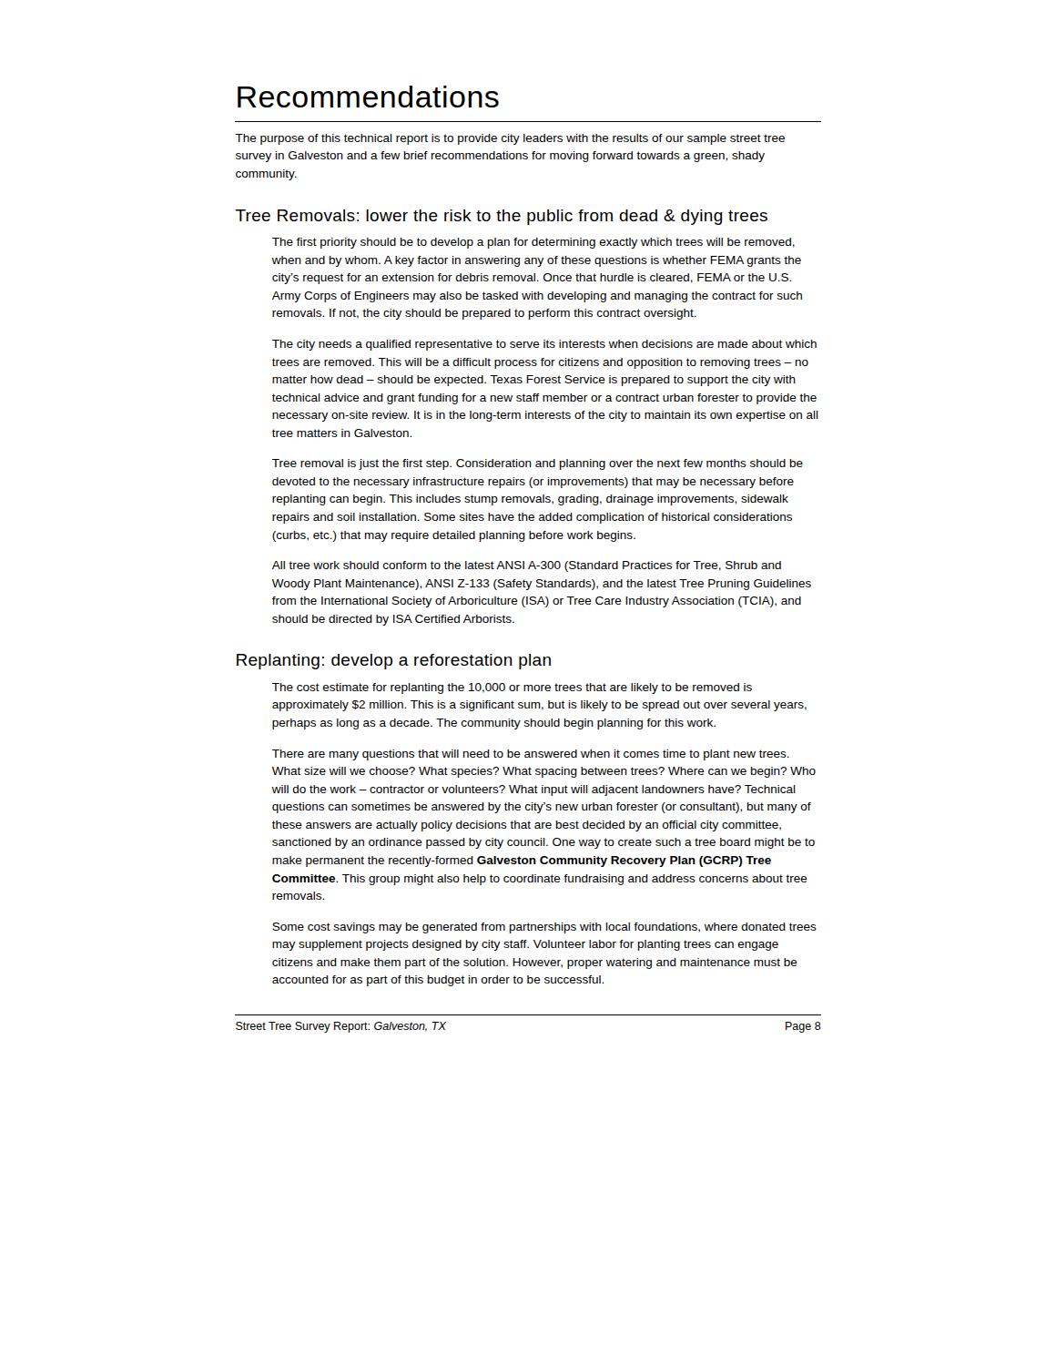Recommendations
The purpose of this technical report is to provide city leaders with the results of our sample street tree survey in Galveston and a few brief recommendations for moving forward towards a green, shady community.
Tree Removals: lower the risk to the public from dead & dying trees
The first priority should be to develop a plan for determining exactly which trees will be removed, when and by whom. A key factor in answering any of these questions is whether FEMA grants the city’s request for an extension for debris removal. Once that hurdle is cleared, FEMA or the U.S. Army Corps of Engineers may also be tasked with developing and managing the contract for such removals. If not, the city should be prepared to perform this contract oversight.
The city needs a qualified representative to serve its interests when decisions are made about which trees are removed. This will be a difficult process for citizens and opposition to removing trees – no matter how dead – should be expected. Texas Forest Service is prepared to support the city with technical advice and grant funding for a new staff member or a contract urban forester to provide the necessary on-site review. It is in the long-term interests of the city to maintain its own expertise on all tree matters in Galveston.
Tree removal is just the first step. Consideration and planning over the next few months should be devoted to the necessary infrastructure repairs (or improvements) that may be necessary before replanting can begin. This includes stump removals, grading, drainage improvements, sidewalk repairs and soil installation. Some sites have the added complication of historical considerations (curbs, etc.) that may require detailed planning before work begins.
All tree work should conform to the latest ANSI A-300 (Standard Practices for Tree, Shrub and Woody Plant Maintenance), ANSI Z-133 (Safety Standards), and the latest Tree Pruning Guidelines from the International Society of Arboriculture (ISA) or Tree Care Industry Association (TCIA), and should be directed by ISA Certified Arborists.
Replanting: develop a reforestation plan
The cost estimate for replanting the 10,000 or more trees that are likely to be removed is approximately $2 million. This is a significant sum, but is likely to be spread out over several years, perhaps as long as a decade. The community should begin planning for this work.
There are many questions that will need to be answered when it comes time to plant new trees. What size will we choose? What species? What spacing between trees? Where can we begin? Who will do the work – contractor or volunteers? What input will adjacent landowners have? Technical questions can sometimes be answered by the city’s new urban forester (or consultant), but many of these answers are actually policy decisions that are best decided by an official city committee, sanctioned by an ordinance passed by city council. One way to create such a tree board might be to make permanent the recently-formed Galveston Community Recovery Plan (GCRP) Tree Committee. This group might also help to coordinate fundraising and address concerns about tree removals.
Some cost savings may be generated from partnerships with local foundations, where donated trees may supplement projects designed by city staff. Volunteer labor for planting trees can engage citizens and make them part of the solution. However, proper watering and maintenance must be accounted for as part of this budget in order to be successful.
Street Tree Survey Report: Galveston, TX
Page 8